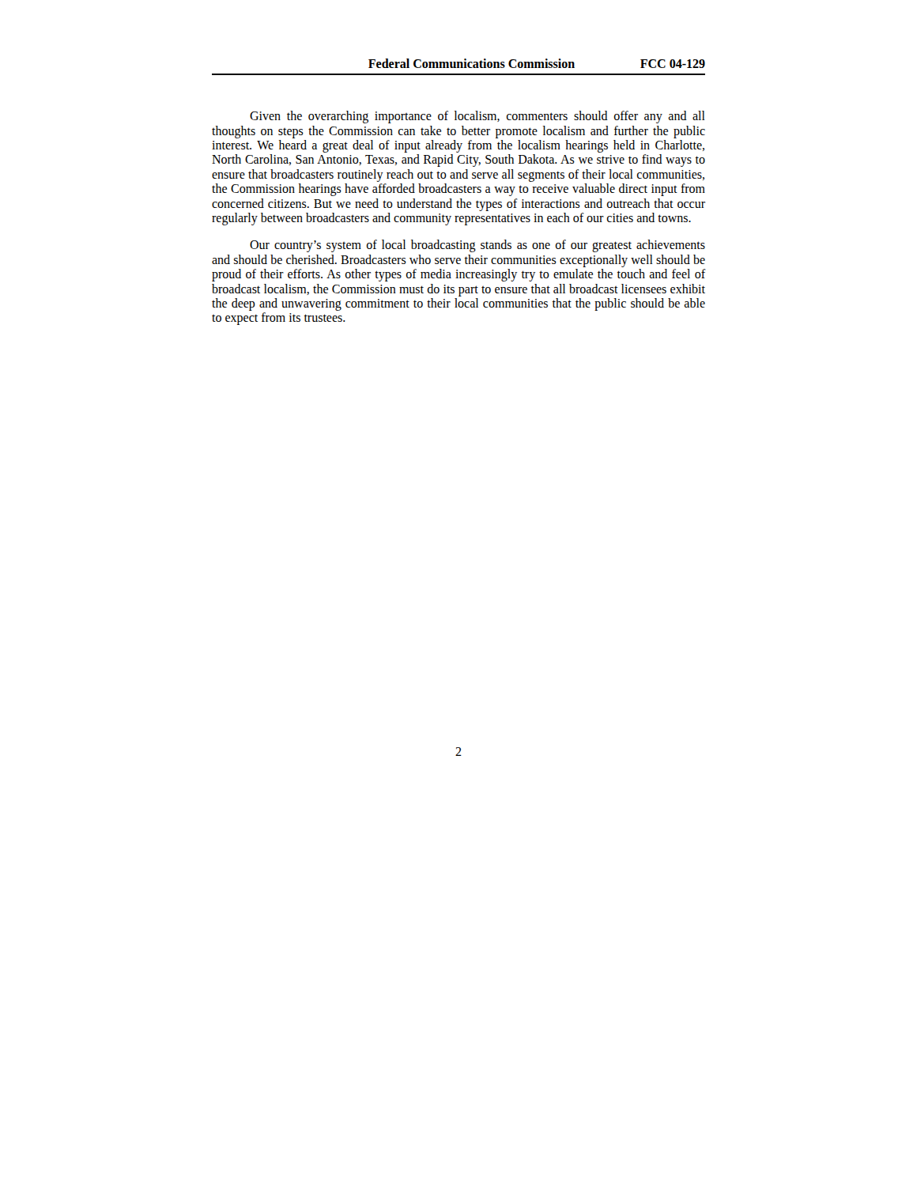Federal Communications Commission FCC 04-129
Given the overarching importance of localism, commenters should offer any and all thoughts on steps the Commission can take to better promote localism and further the public interest. We heard a great deal of input already from the localism hearings held in Charlotte, North Carolina, San Antonio, Texas, and Rapid City, South Dakota. As we strive to find ways to ensure that broadcasters routinely reach out to and serve all segments of their local communities, the Commission hearings have afforded broadcasters a way to receive valuable direct input from concerned citizens. But we need to understand the types of interactions and outreach that occur regularly between broadcasters and community representatives in each of our cities and towns.
Our country’s system of local broadcasting stands as one of our greatest achievements and should be cherished. Broadcasters who serve their communities exceptionally well should be proud of their efforts. As other types of media increasingly try to emulate the touch and feel of broadcast localism, the Commission must do its part to ensure that all broadcast licensees exhibit the deep and unwavering commitment to their local communities that the public should be able to expect from its trustees.
2